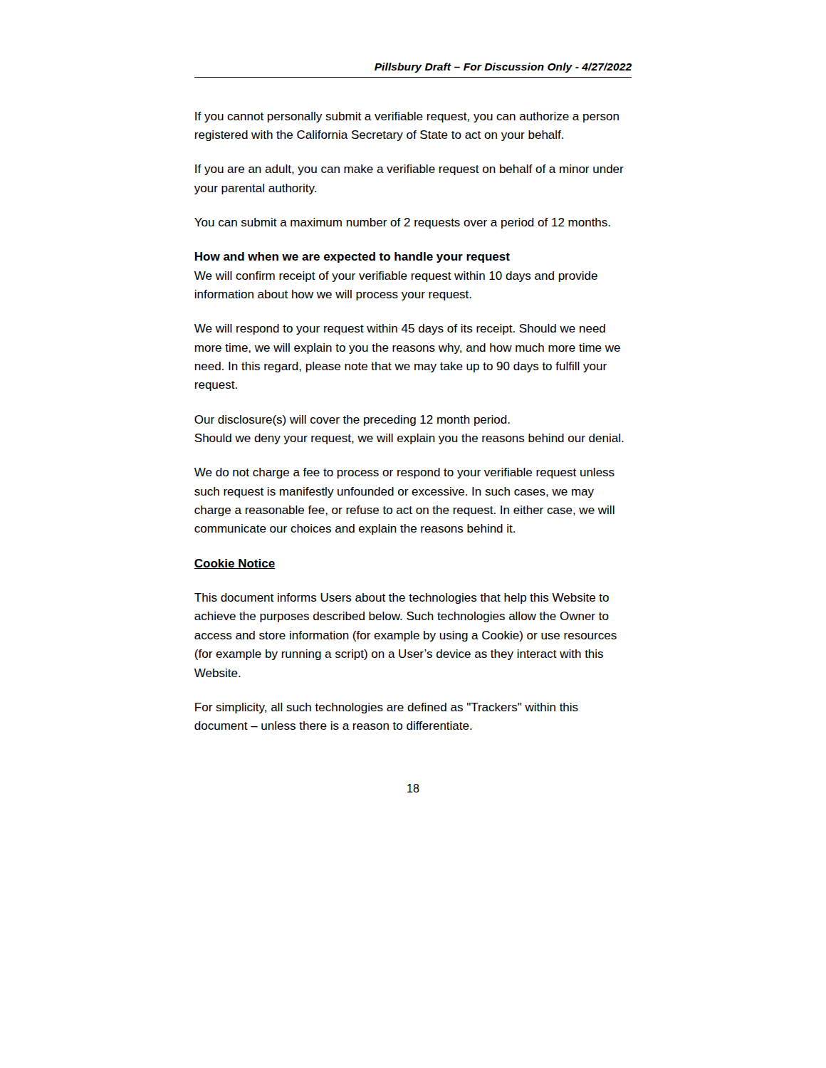Pillsbury Draft – For Discussion Only - 4/27/2022
If you cannot personally submit a verifiable request, you can authorize a person registered with the California Secretary of State to act on your behalf.
If you are an adult, you can make a verifiable request on behalf of a minor under your parental authority.
You can submit a maximum number of 2 requests over a period of 12 months.
How and when we are expected to handle your request
We will confirm receipt of your verifiable request within 10 days and provide information about how we will process your request.
We will respond to your request within 45 days of its receipt. Should we need more time, we will explain to you the reasons why, and how much more time we need. In this regard, please note that we may take up to 90 days to fulfill your request.
Our disclosure(s) will cover the preceding 12 month period.
Should we deny your request, we will explain you the reasons behind our denial.
We do not charge a fee to process or respond to your verifiable request unless such request is manifestly unfounded or excessive. In such cases, we may charge a reasonable fee, or refuse to act on the request. In either case, we will communicate our choices and explain the reasons behind it.
Cookie Notice
This document informs Users about the technologies that help this Website to achieve the purposes described below. Such technologies allow the Owner to access and store information (for example by using a Cookie) or use resources (for example by running a script) on a User’s device as they interact with this Website.
For simplicity, all such technologies are defined as "Trackers" within this document – unless there is a reason to differentiate.
18